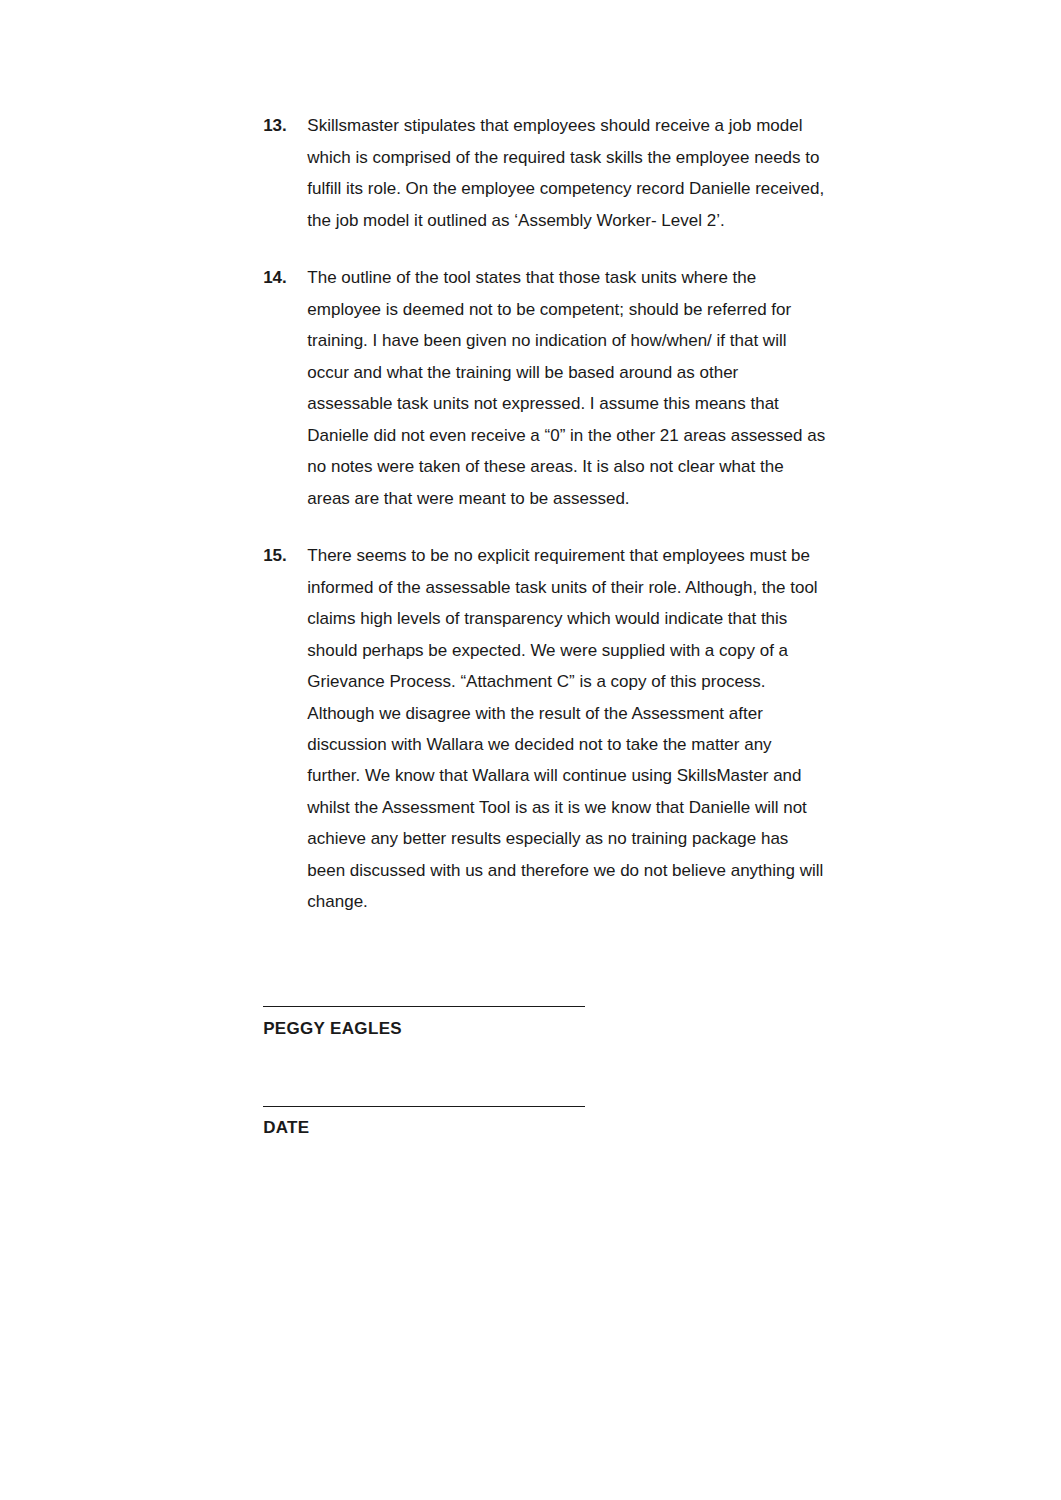13. Skillsmaster stipulates that employees should receive a job model which is comprised of the required task skills the employee needs to fulfill its role. On the employee competency record Danielle received, the job model it outlined as ‘Assembly Worker- Level 2’.
14. The outline of the tool states that those task units where the employee is deemed not to be competent; should be referred for training. I have been given no indication of how/when/ if that will occur and what the training will be based around as other assessable task units not expressed. I assume this means that Danielle did not even receive a “0” in the other 21 areas assessed as no notes were taken of these areas. It is also not clear what the areas are that were meant to be assessed.
15. There seems to be no explicit requirement that employees must be informed of the assessable task units of their role. Although, the tool claims high levels of transparency which would indicate that this should perhaps be expected. We were supplied with a copy of a Grievance Process. “Attachment C” is a copy of this process. Although we disagree with the result of the Assessment after discussion with Wallara we decided not to take the matter any further. We know that Wallara will continue using SkillsMaster and whilst the Assessment Tool is as it is we know that Danielle will not achieve any better results especially as no training package has been discussed with us and therefore we do not believe anything will change.
PEGGY EAGLES
DATE